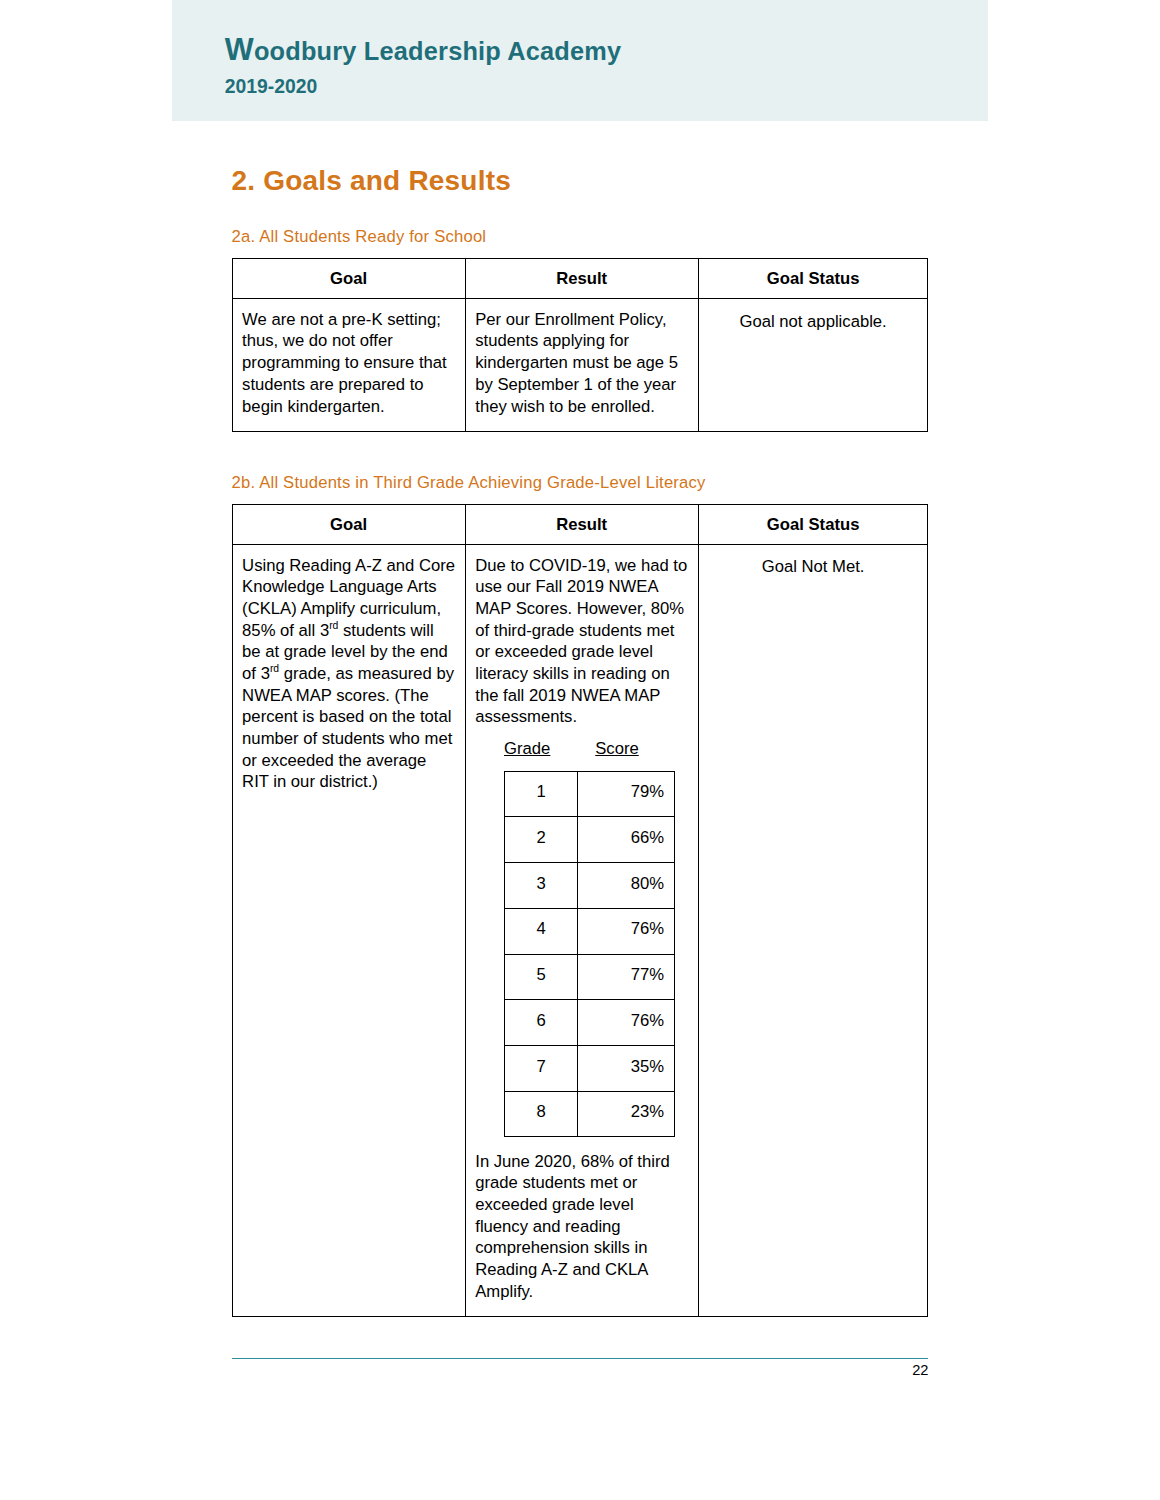Woodbury Leadership Academy
2019-2020
2. Goals and Results
2a. All Students Ready for School
| Goal | Result | Goal Status |
| --- | --- | --- |
| We are not a pre-K setting; thus, we do not offer programming to ensure that students are prepared to begin kindergarten. | Per our Enrollment Policy, students applying for kindergarten must be age 5 by September 1 of the year they wish to be enrolled. | Goal not applicable. |
2b. All Students in Third Grade Achieving Grade-Level Literacy
| Goal | Result | Goal Status |
| --- | --- | --- |
| Using Reading A-Z and Core Knowledge Language Arts (CKLA) Amplify curriculum, 85% of all 3 rd students will be at grade level by the end of 3 rd grade, as measured by NWEA MAP scores. (The percent is based on the total number of students who met or exceeded the average RIT in our district.) | Due to COVID-19, we had to use our Fall 2019 NWEA MAP Scores. However, 80% of third-grade students met or exceeded grade level literacy skills in reading on the fall 2019 NWEA MAP assessments. Grade Score / 1 / 79% / / 2 / 66% / / 3 / 80% / / 4 / 76% / / 5 / 77% / / 6 / 76% / / 7 / 35% / / 8 / 23% / In June 2020, 68% of third grade students met or exceeded grade level fluency and reading comprehension skills in Reading A-Z and CKLA Amplify. | Goal Not Met. |
22